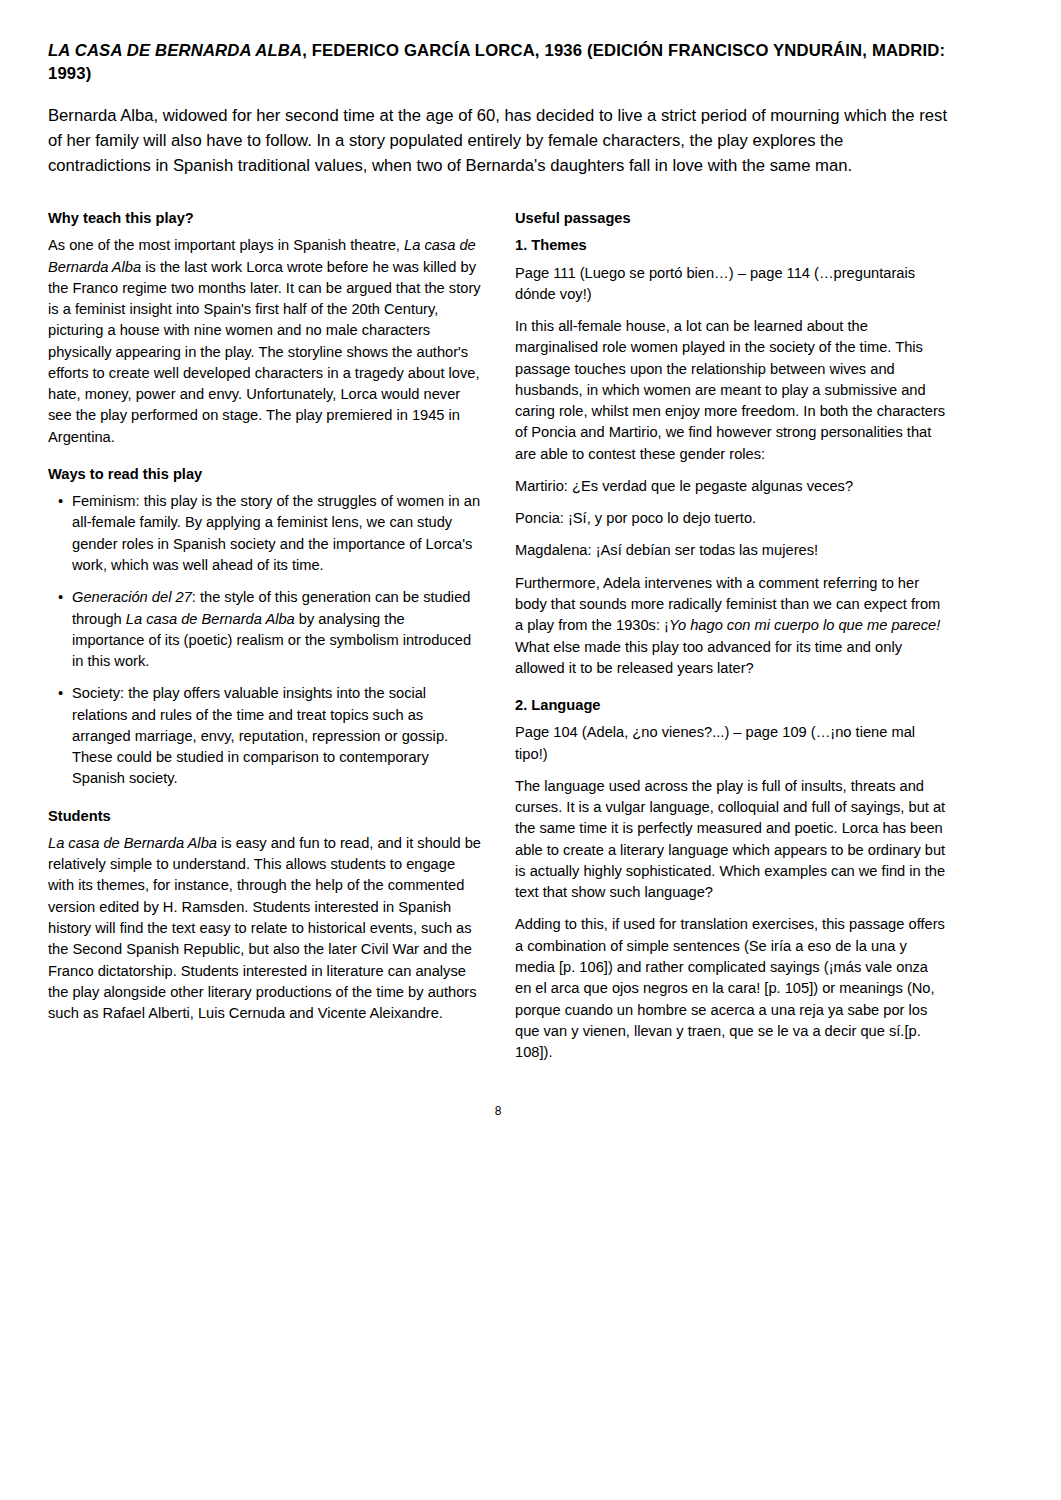LA CASA DE BERNARDA ALBA, FEDERICO GARCÍA LORCA, 1936 (EDICIÓN FRANCISCO YNDURÁIN, MADRID: 1993)
Bernarda Alba, widowed for her second time at the age of 60, has decided to live a strict period of mourning which the rest of her family will also have to follow. In a story populated entirely by female characters, the play explores the contradictions in Spanish traditional values, when two of Bernarda's daughters fall in love with the same man.
Why teach this play?
As one of the most important plays in Spanish theatre, La casa de Bernarda Alba is the last work Lorca wrote before he was killed by the Franco regime two months later. It can be argued that the story is a feminist insight into Spain's first half of the 20th Century, picturing a house with nine women and no male characters physically appearing in the play. The storyline shows the author's efforts to create well developed characters in a tragedy about love, hate, money, power and envy. Unfortunately, Lorca would never see the play performed on stage. The play premiered in 1945 in Argentina.
Ways to read this play
Feminism: this play is the story of the struggles of women in an all-female family. By applying a feminist lens, we can study gender roles in Spanish society and the importance of Lorca's work, which was well ahead of its time.
Generación del 27: the style of this generation can be studied through La casa de Bernarda Alba by analysing the importance of its (poetic) realism or the symbolism introduced in this work.
Society: the play offers valuable insights into the social relations and rules of the time and treat topics such as arranged marriage, envy, reputation, repression or gossip. These could be studied in comparison to contemporary Spanish society.
Students
La casa de Bernarda Alba is easy and fun to read, and it should be relatively simple to understand. This allows students to engage with its themes, for instance, through the help of the commented version edited by H. Ramsden. Students interested in Spanish history will find the text easy to relate to historical events, such as the Second Spanish Republic, but also the later Civil War and the Franco dictatorship. Students interested in literature can analyse the play alongside other literary productions of the time by authors such as Rafael Alberti, Luis Cernuda and Vicente Aleixandre.
Useful passages
1. Themes
Page 111 (Luego se portó bien…) – page 114 (…preguntarais dónde voy!)
In this all-female house, a lot can be learned about the marginalised role women played in the society of the time. This passage touches upon the relationship between wives and husbands, in which women are meant to play a submissive and caring role, whilst men enjoy more freedom. In both the characters of Poncia and Martirio, we find however strong personalities that are able to contest these gender roles:
Martirio: ¿Es verdad que le pegaste algunas veces?
Poncia: ¡Sí, y por poco lo dejo tuerto.
Magdalena: ¡Así debían ser todas las mujeres!
Furthermore, Adela intervenes with a comment referring to her body that sounds more radically feminist than we can expect from a play from the 1930s: ¡Yo hago con mi cuerpo lo que me parece! What else made this play too advanced for its time and only allowed it to be released years later?
2. Language
Page 104 (Adela, ¿no vienes?...) – page 109 (…¡no tiene mal tipo!)
The language used across the play is full of insults, threats and curses. It is a vulgar language, colloquial and full of sayings, but at the same time it is perfectly measured and poetic. Lorca has been able to create a literary language which appears to be ordinary but is actually highly sophisticated. Which examples can we find in the text that show such language?
Adding to this, if used for translation exercises, this passage offers a combination of simple sentences (Se iría a eso de la una y media [p. 106]) and rather complicated sayings (¡más vale onza en el arca que ojos negros en la cara! [p. 105]) or meanings (No, porque cuando un hombre se acerca a una reja ya sabe por los que van y vienen, llevan y traen, que se le va a decir que sí.[p. 108]).
8